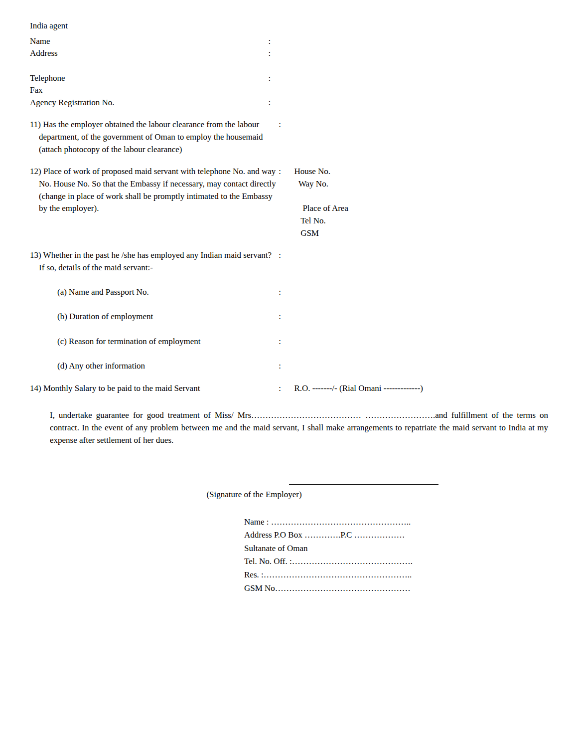India agent
| Name | : | |
| Address | : | |
| Telephone | : | |
| Fax | | |
| Agency Registration No. | : | |
| 11) Has the employer obtained the labour clearance from the labour department, of the government of Oman to employ the housemaid (attach photocopy of the labour clearance) | : | |
| 12) Place of work of proposed maid servant with telephone No. and way No. House No. So that the Embassy if necessary, may contact directly (change in place of work shall be promptly intimated to the Embassy by the employer). | : | House No. Way No. Place of Area Tel No. GSM |
| 13) Whether in the past he /she has employed any Indian maid servant? If so, details of the maid servant:- | : | |
| (a) Name and Passport No. | : | |
| (b) Duration of employment | : | |
| (c) Reason for termination of employment | : | |
| (d) Any other information | : | |
| 14) Monthly Salary to be paid to the maid Servant | : | R.O. -------/- (Rial Omani -------------) |
I, undertake guarantee for good treatment of Miss/ Mrs………………………………… …………………….and fulfillment of the terms on contract. In the event of any problem between me and the maid servant, I shall make arrangements to repatriate the maid servant to India at my expense after settlement of her dues.
(Signature of the Employer)
Name : …………………………………………..
Address P.O Box ………….P.C ………………
Sultanate of Oman
Tel. No. Off. :…………………………………….
Res. :……………………………………………..
GSM No…………………………………………